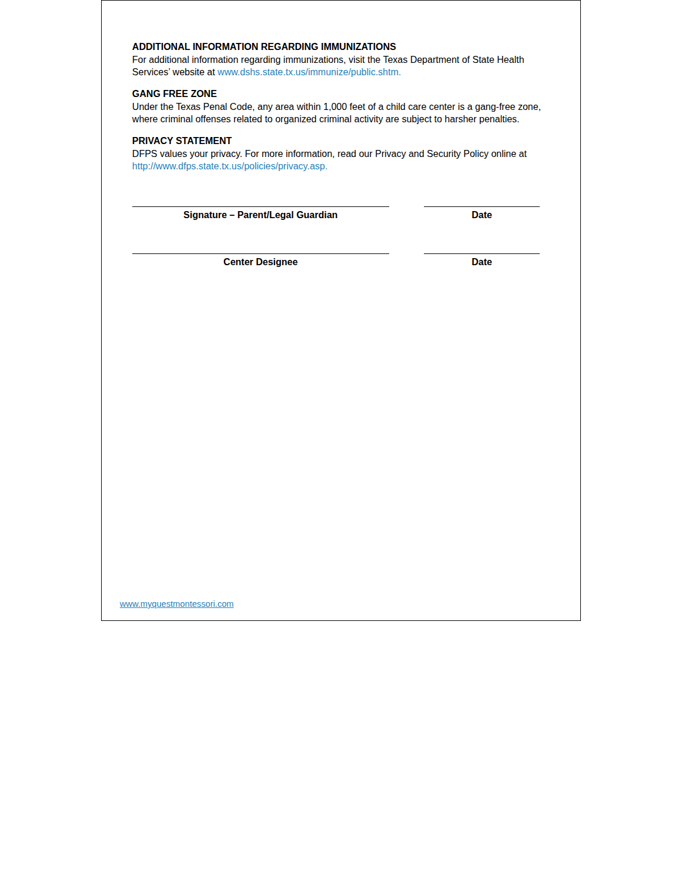ADDITIONAL INFORMATION REGARDING IMMUNIZATIONS
For additional information regarding immunizations, visit the Texas Department of State Health Services’ website at www.dshs.state.tx.us/immunize/public.shtm.
GANG FREE ZONE
Under the Texas Penal Code, any area within 1,000 feet of a child care center is a gang-free zone, where criminal offenses related to organized criminal activity are subject to harsher penalties.
PRIVACY STATEMENT
DFPS values your privacy. For more information, read our Privacy and Security Policy online at http://www.dfps.state.tx.us/policies/privacy.asp.
Signature – Parent/Legal Guardian
Date
Center Designee
Date
www.myquestmontessori.com